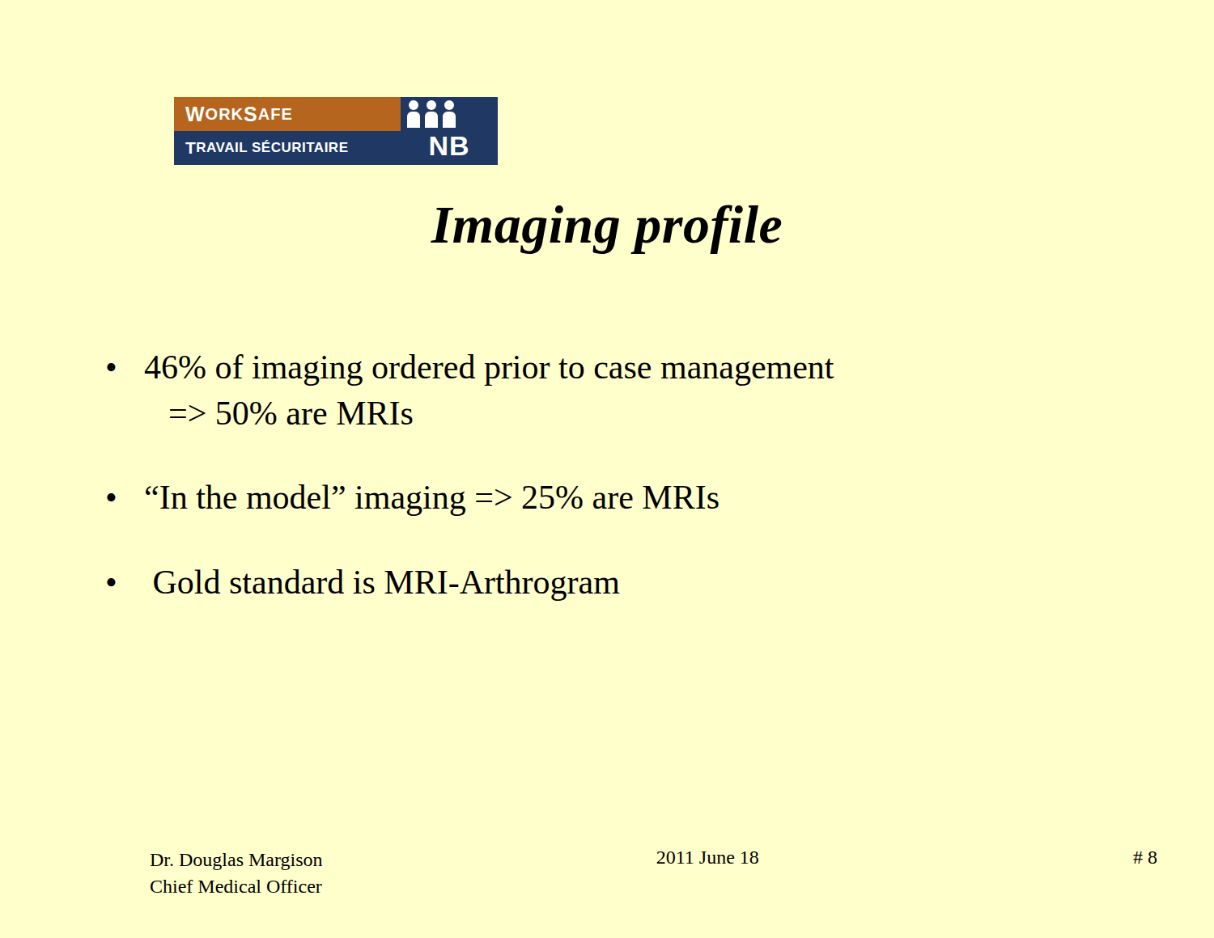WORKSAFE
TRAVAIL SÉCURITAIRE
NB
Imaging profile
46% of imaging ordered prior to case management=> 50% are MRIs
“In the model” imaging => 25% are MRIs
Gold standard is MRI-Arthrogram
Dr. Douglas Margison
Chief Medical Officer
2011 June 18
# 8